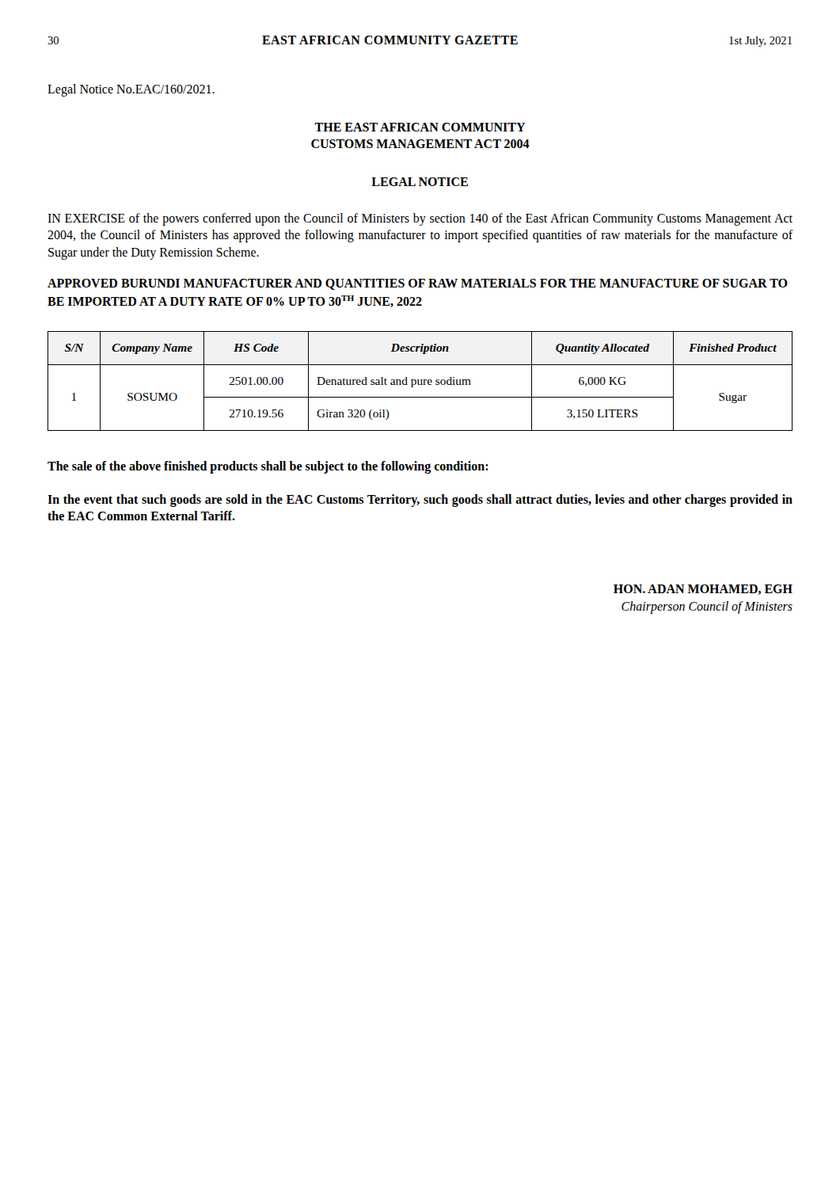30
EAST AFRICAN COMMUNITY GAZETTE
1st July, 2021
Legal Notice No.EAC/160/2021.
THE EAST AFRICAN COMMUNITY
CUSTOMS MANAGEMENT ACT 2004
LEGAL NOTICE
IN EXERCISE of the powers conferred upon the Council of Ministers by section 140 of the East African Community Customs Management Act 2004, the Council of Ministers has approved the following manufacturer to import specified quantities of raw materials for the manufacture of Sugar under the Duty Remission Scheme.
APPROVED BURUNDI MANUFACTURER AND QUANTITIES OF RAW MATERIALS FOR THE MANUFACTURE OF SUGAR TO BE IMPORTED AT A DUTY RATE OF 0% UP TO 30TH JUNE, 2022
| S/N | Company Name | HS Code | Description | Quantity Allocated | Finished Product |
| --- | --- | --- | --- | --- | --- |
| 1 | SOSUMO | 2501.00.00 | Denatured salt and pure sodium | 6,000 KG | Sugar |
| 2710.19.56 | Giran 320 (oil) | 3,150 LITERS |
The sale of the above finished products shall be subject to the following condition:
In the event that such goods are sold in the EAC Customs Territory, such goods shall attract duties, levies and other charges provided in the EAC Common External Tariff.
HON. ADAN MOHAMED, EGH
Chairperson Council of Ministers